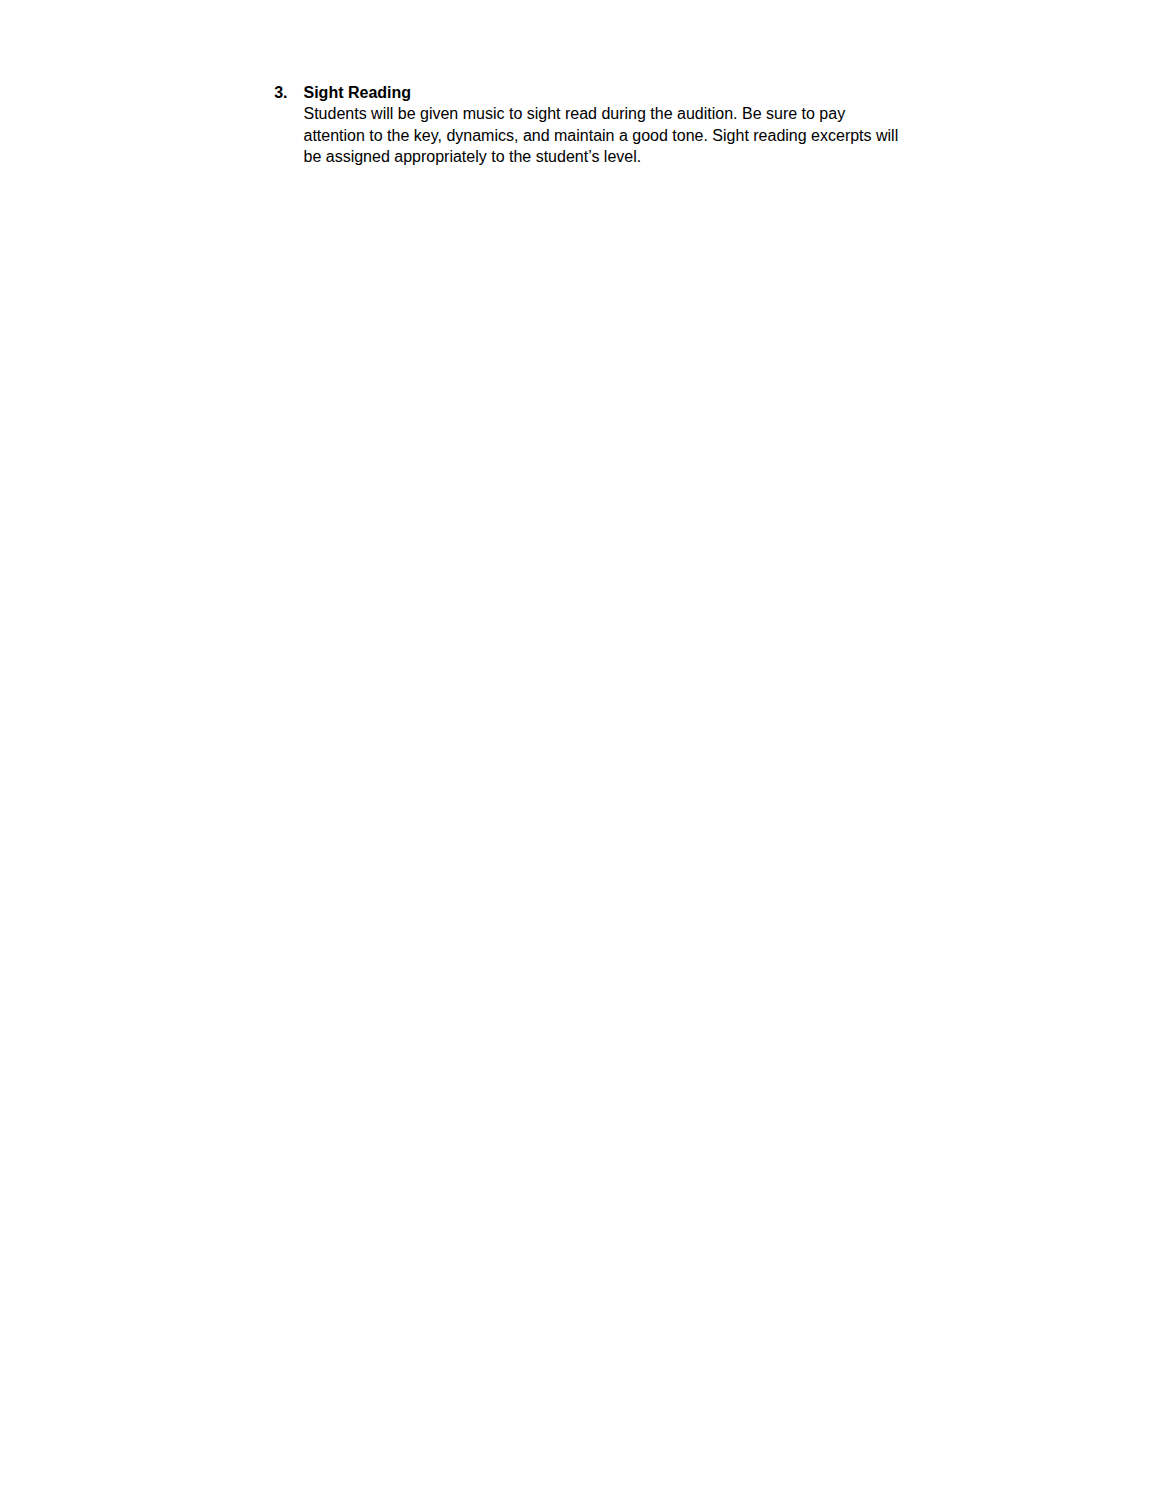Sight Reading
Students will be given music to sight read during the audition. Be sure to pay attention to the key, dynamics, and maintain a good tone. Sight reading excerpts will be assigned appropriately to the student’s level.